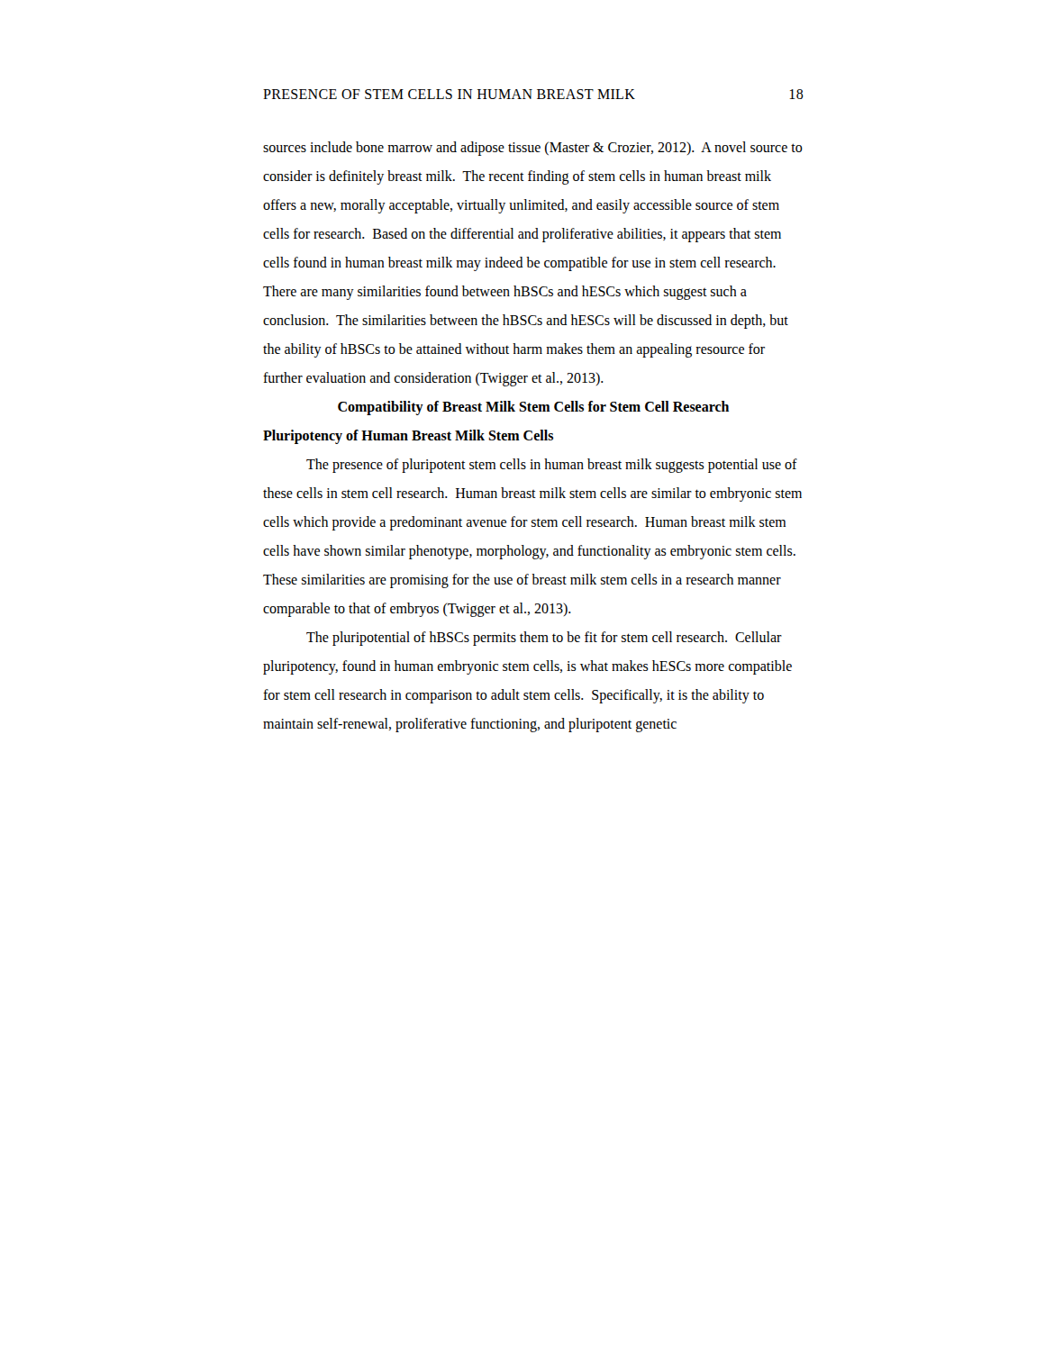Presence of Stem Cells in Human Breast Milk 18
sources include bone marrow and adipose tissue (Master & Crozier, 2012). A novel source to consider is definitely breast milk. The recent finding of stem cells in human breast milk offers a new, morally acceptable, virtually unlimited, and easily accessible source of stem cells for research. Based on the differential and proliferative abilities, it appears that stem cells found in human breast milk may indeed be compatible for use in stem cell research. There are many similarities found between hBSCs and hESCs which suggest such a conclusion. The similarities between the hBSCs and hESCs will be discussed in depth, but the ability of hBSCs to be attained without harm makes them an appealing resource for further evaluation and consideration (Twigger et al., 2013).
Compatibility of Breast Milk Stem Cells for Stem Cell Research
Pluripotency of Human Breast Milk Stem Cells
The presence of pluripotent stem cells in human breast milk suggests potential use of these cells in stem cell research. Human breast milk stem cells are similar to embryonic stem cells which provide a predominant avenue for stem cell research. Human breast milk stem cells have shown similar phenotype, morphology, and functionality as embryonic stem cells. These similarities are promising for the use of breast milk stem cells in a research manner comparable to that of embryos (Twigger et al., 2013).
The pluripotential of hBSCs permits them to be fit for stem cell research. Cellular pluripotency, found in human embryonic stem cells, is what makes hESCs more compatible for stem cell research in comparison to adult stem cells. Specifically, it is the ability to maintain self-renewal, proliferative functioning, and pluripotent genetic